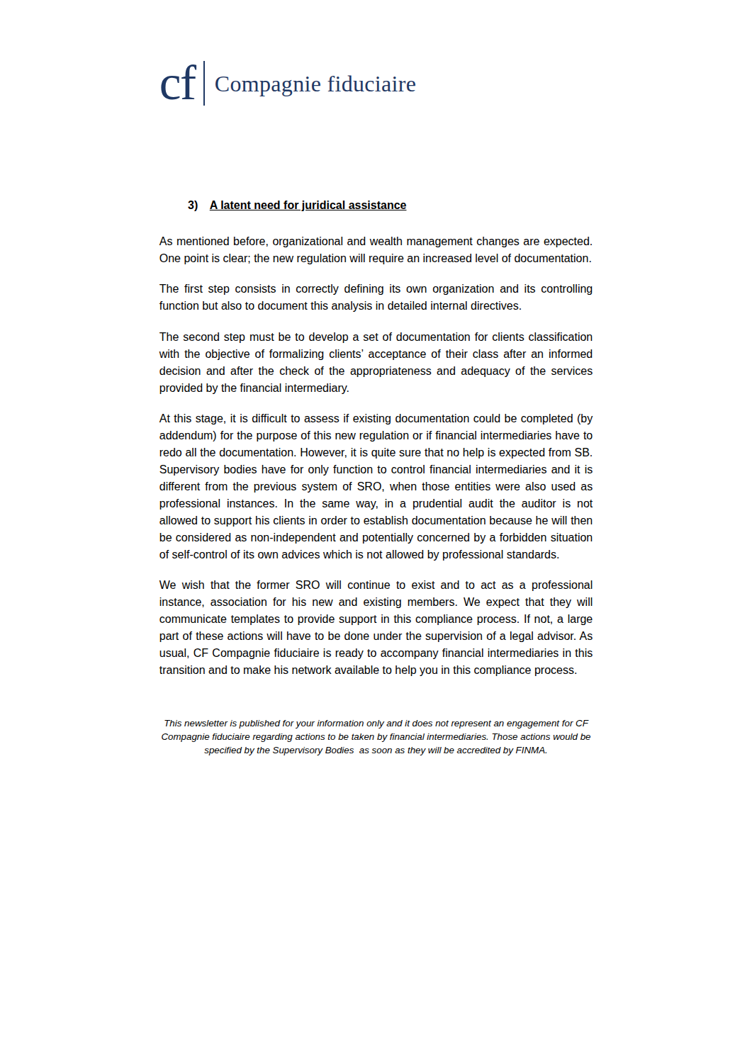cf Compagnie fiduciaire
3) A latent need for juridical assistance
As mentioned before, organizational and wealth management changes are expected. One point is clear; the new regulation will require an increased level of documentation.
The first step consists in correctly defining its own organization and its controlling function but also to document this analysis in detailed internal directives.
The second step must be to develop a set of documentation for clients classification with the objective of formalizing clients’ acceptance of their class after an informed decision and after the check of the appropriateness and adequacy of the services provided by the financial intermediary.
At this stage, it is difficult to assess if existing documentation could be completed (by addendum) for the purpose of this new regulation or if financial intermediaries have to redo all the documentation. However, it is quite sure that no help is expected from SB. Supervisory bodies have for only function to control financial intermediaries and it is different from the previous system of SRO, when those entities were also used as professional instances. In the same way, in a prudential audit the auditor is not allowed to support his clients in order to establish documentation because he will then be considered as non-independent and potentially concerned by a forbidden situation of self-control of its own advices which is not allowed by professional standards.
We wish that the former SRO will continue to exist and to act as a professional instance, association for his new and existing members. We expect that they will communicate templates to provide support in this compliance process. If not, a large part of these actions will have to be done under the supervision of a legal advisor. As usual, CF Compagnie fiduciaire is ready to accompany financial intermediaries in this transition and to make his network available to help you in this compliance process.
This newsletter is published for your information only and it does not represent an engagement for CF Compagnie fiduciaire regarding actions to be taken by financial intermediaries. Those actions would be specified by the Supervisory Bodies as soon as they will be accredited by FINMA.